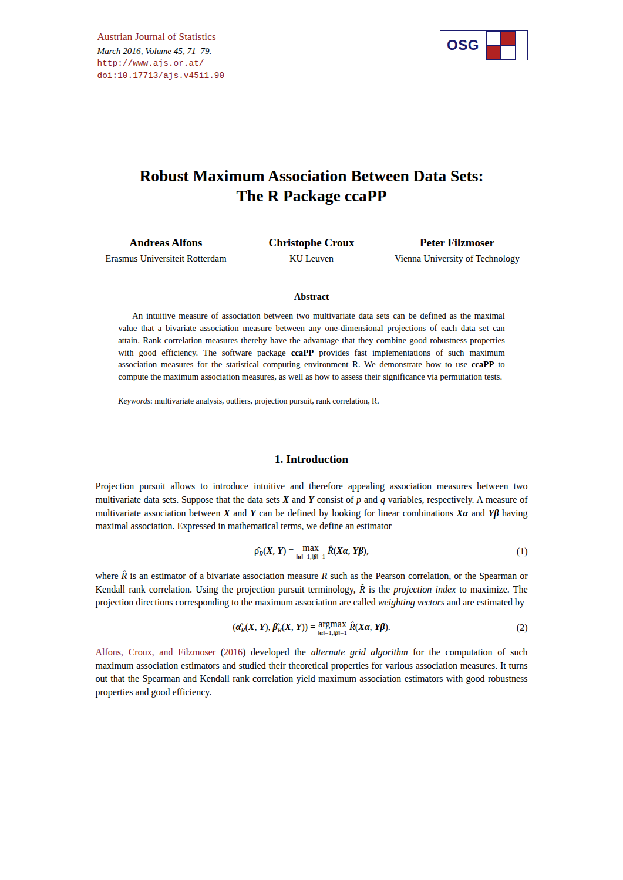Austrian Journal of Statistics
March 2016, Volume 45, 71–79.
http://www.ajs.or.at/
doi:10.17713/ajs.v45i1.90
OSG
Robust Maximum Association Between Data Sets:
The R Package ccaPP
Andreas Alfons
Erasmus Universiteit Rotterdam
Christophe Croux
KU Leuven
Peter Filzmoser
Vienna University of Technology
Abstract
An intuitive measure of association between two multivariate data sets can be defined as the maximal value that a bivariate association measure between any one-dimensional projections of each data set can attain. Rank correlation measures thereby have the advantage that they combine good robustness properties with good efficiency. The software package ccaPP provides fast implementations of such maximum association measures for the statistical computing environment R. We demonstrate how to use ccaPP to compute the maximum association measures, as well as how to assess their significance via permutation tests.
Keywords: multivariate analysis, outliers, projection pursuit, rank correlation, R.
1. Introduction
Projection pursuit allows to introduce intuitive and therefore appealing association measures between two multivariate data sets. Suppose that the data sets X and Y consist of p and q variables, respectively. A measure of multivariate association between X and Y can be defined by looking for linear combinations Xα and Yβ having maximal association. Expressed in mathematical terms, we define an estimator
ρ̂R(X, Y) = max ‖α‖=1,‖β‖=1 R̂(Xα, Yβ),
(1)
where R̂ is an estimator of a bivariate association measure R such as the Pearson correlation, or the Spearman or Kendall rank correlation. Using the projection pursuit terminology, R̂ is the projection index to maximize. The projection directions corresponding to the maximum association are called weighting vectors and are estimated by
(α̂R(X, Y), β̂R(X, Y)) = argmax ‖α‖=1,‖β‖=1 R̂(Xα, Yβ).
(2)
Alfons, Croux, and Filzmoser (2016) developed the alternate grid algorithm for the computation of such maximum association estimators and studied their theoretical properties for various association measures. It turns out that the Spearman and Kendall rank correlation yield maximum association estimators with good robustness properties and good efficiency.